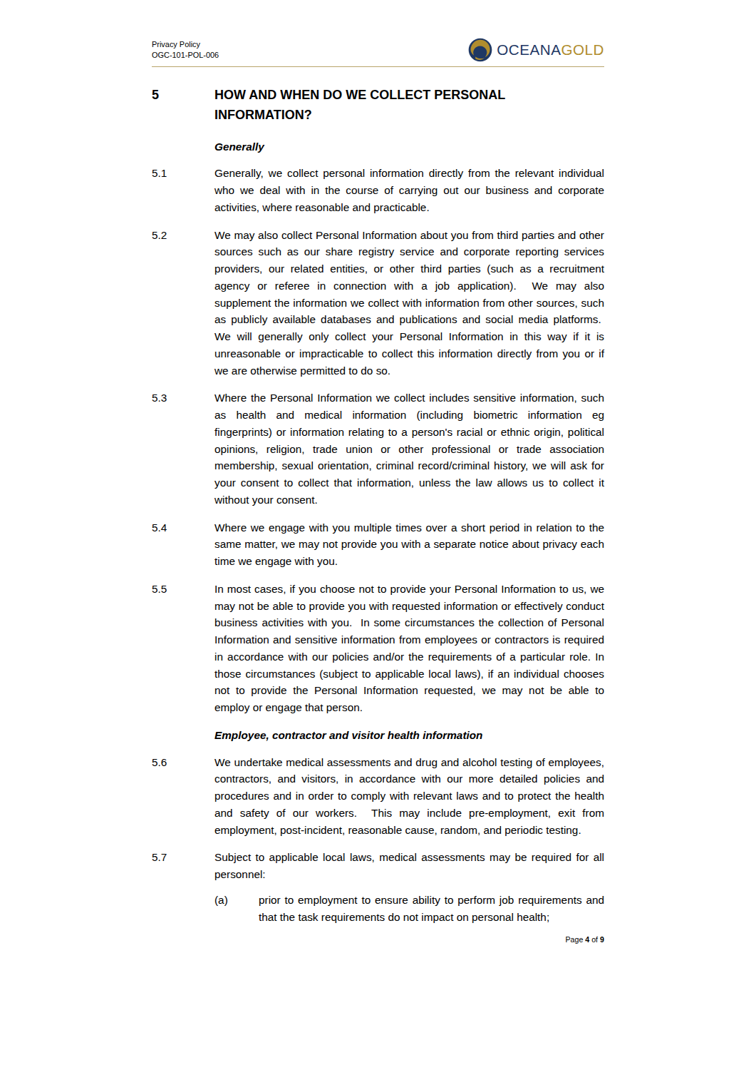Privacy Policy
OGC-101-POL-006
OCEANA GOLD
5 HOW AND WHEN DO WE COLLECT PERSONAL INFORMATION?
Generally
5.1
Generally, we collect personal information directly from the relevant individual who we deal with in the course of carrying out our business and corporate activities, where reasonable and practicable.
5.2
We may also collect Personal Information about you from third parties and other sources such as our share registry service and corporate reporting services providers, our related entities, or other third parties (such as a recruitment agency or referee in connection with a job application). We may also supplement the information we collect with information from other sources, such as publicly available databases and publications and social media platforms. We will generally only collect your Personal Information in this way if it is unreasonable or impracticable to collect this information directly from you or if we are otherwise permitted to do so.
5.3
Where the Personal Information we collect includes sensitive information, such as health and medical information (including biometric information eg fingerprints) or information relating to a person's racial or ethnic origin, political opinions, religion, trade union or other professional or trade association membership, sexual orientation, criminal record/criminal history, we will ask for your consent to collect that information, unless the law allows us to collect it without your consent.
5.4
Where we engage with you multiple times over a short period in relation to the same matter, we may not provide you with a separate notice about privacy each time we engage with you.
5.5
In most cases, if you choose not to provide your Personal Information to us, we may not be able to provide you with requested information or effectively conduct business activities with you. In some circumstances the collection of Personal Information and sensitive information from employees or contractors is required in accordance with our policies and/or the requirements of a particular role. In those circumstances (subject to applicable local laws), if an individual chooses not to provide the Personal Information requested, we may not be able to employ or engage that person.
Employee, contractor and visitor health information
5.6
We undertake medical assessments and drug and alcohol testing of employees, contractors, and visitors, in accordance with our more detailed policies and procedures and in order to comply with relevant laws and to protect the health and safety of our workers. This may include pre-employment, exit from employment, post-incident, reasonable cause, random, and periodic testing.
5.7
Subject to applicable local laws, medical assessments may be required for all personnel:
(a)
prior to employment to ensure ability to perform job requirements and that the task requirements do not impact on personal health;
Page 4 of 9